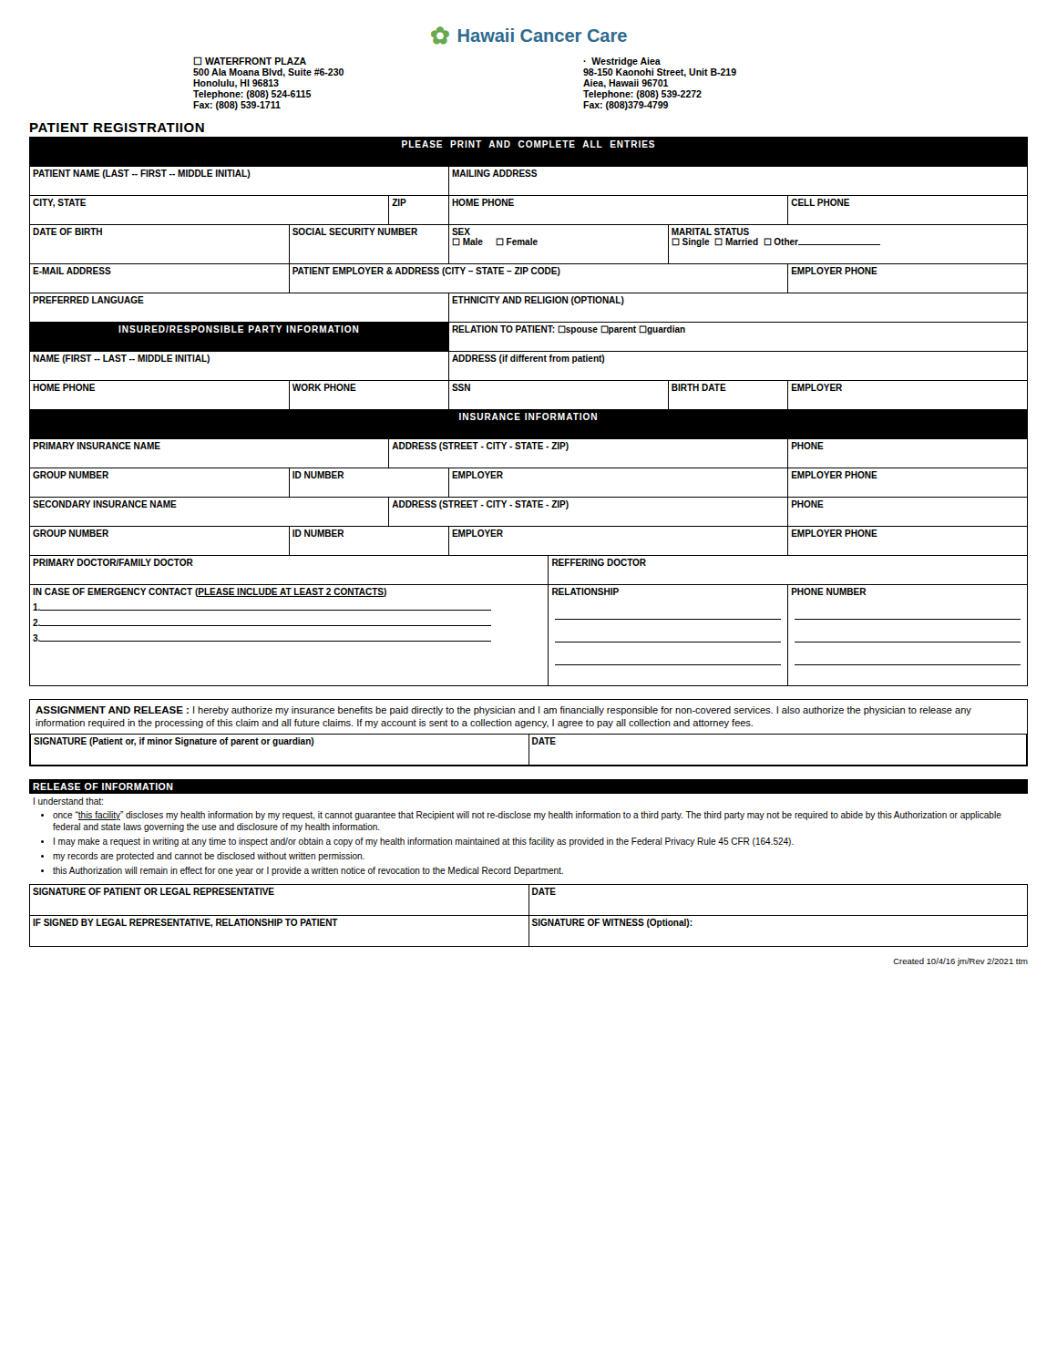✿Hawaii Cancer Care
| ☐ WATERFRONT PLAZA 500 Ala Moana Blvd, Suite #6-230 Honolulu, HI 96813 Telephone: (808) 524-6115 Fax: (808) 539-1711 | · Westridge Aiea 98-150 Kaonohi Street, Unit B-219 Aiea, Hawaii 96701 Telephone: (808) 539-2272 Fax: (808)379-4799 |
PATIENT REGISTRATIION
| PLEASE PRINT AND COMPLETE ALL ENTRIES |
| PATIENT NAME (LAST -- FIRST -- MIDDLE INITIAL) | MAILING ADDRESS |
| CITY, STATE | ZIP | HOME PHONE | CELL PHONE |
| DATE OF BIRTH | SOCIAL SECURITY NUMBER | SEX ☐ Male ☐ Female | MARITAL STATUS ☐ Single ☐ Married ☐ Other |
| E-MAIL ADDRESS | PATIENT EMPLOYER & ADDRESS (CITY – STATE – ZIP CODE) | EMPLOYER PHONE |
| PREFERRED LANGUAGE | ETHNICITY AND RELIGION (OPTIONAL) |
| INSURED/RESPONSIBLE PARTY INFORMATION | RELATION TO PATIENT: ☐spouse ☐parent ☐guardian |
| NAME (FIRST -- LAST -- MIDDLE INITIAL) | ADDRESS (if different from patient) |
| HOME PHONE | WORK PHONE | SSN | BIRTH DATE | EMPLOYER |
| INSURANCE INFORMATION |
| PRIMARY INSURANCE NAME | ADDRESS (STREET - CITY - STATE - ZIP) | PHONE |
| GROUP NUMBER | ID NUMBER | EMPLOYER | EMPLOYER PHONE |
| SECONDARY INSURANCE NAME | ADDRESS (STREET - CITY - STATE - ZIP) | PHONE |
| GROUP NUMBER | ID NUMBER | EMPLOYER | EMPLOYER PHONE |
| PRIMARY DOCTOR/FAMILY DOCTOR | REFFERING DOCTOR |
| IN CASE OF EMERGENCY CONTACT ( PLEASE INCLUDE AT LEAST 2 CONTACTS ) 1. 2. 3. | RELATIONSHIP | PHONE NUMBER |
ASSIGNMENT AND RELEASE : I hereby authorize my insurance benefits be paid directly to the physician and I am financially responsible for non-covered services. I also authorize the physician to release any information required in the processing of this claim and all future claims. If my account is sent to a collection agency, I agree to pay all collection and attorney fees.
| SIGNATURE (Patient or, if minor Signature of parent or guardian) | DATE |
RELEASE OF INFORMATION
I understand that:
once “this facility” discloses my health information by my request, it cannot guarantee that Recipient will not re-disclose my health information to a third party. The third party may not be required to abide by this Authorization or applicable federal and state laws governing the use and disclosure of my health information.
I may make a request in writing at any time to inspect and/or obtain a copy of my health information maintained at this facility as provided in the Federal Privacy Rule 45 CFR (164.524).
my records are protected and cannot be disclosed without written permission.
this Authorization will remain in effect for one year or I provide a written notice of revocation to the Medical Record Department.
| SIGNATURE OF PATIENT OR LEGAL REPRESENTATIVE | DATE |
| IF SIGNED BY LEGAL REPRESENTATIVE, RELATIONSHIP TO PATIENT | SIGNATURE OF WITNESS (Optional): |
Created 10/4/16 jm/Rev 2/2021 ttm